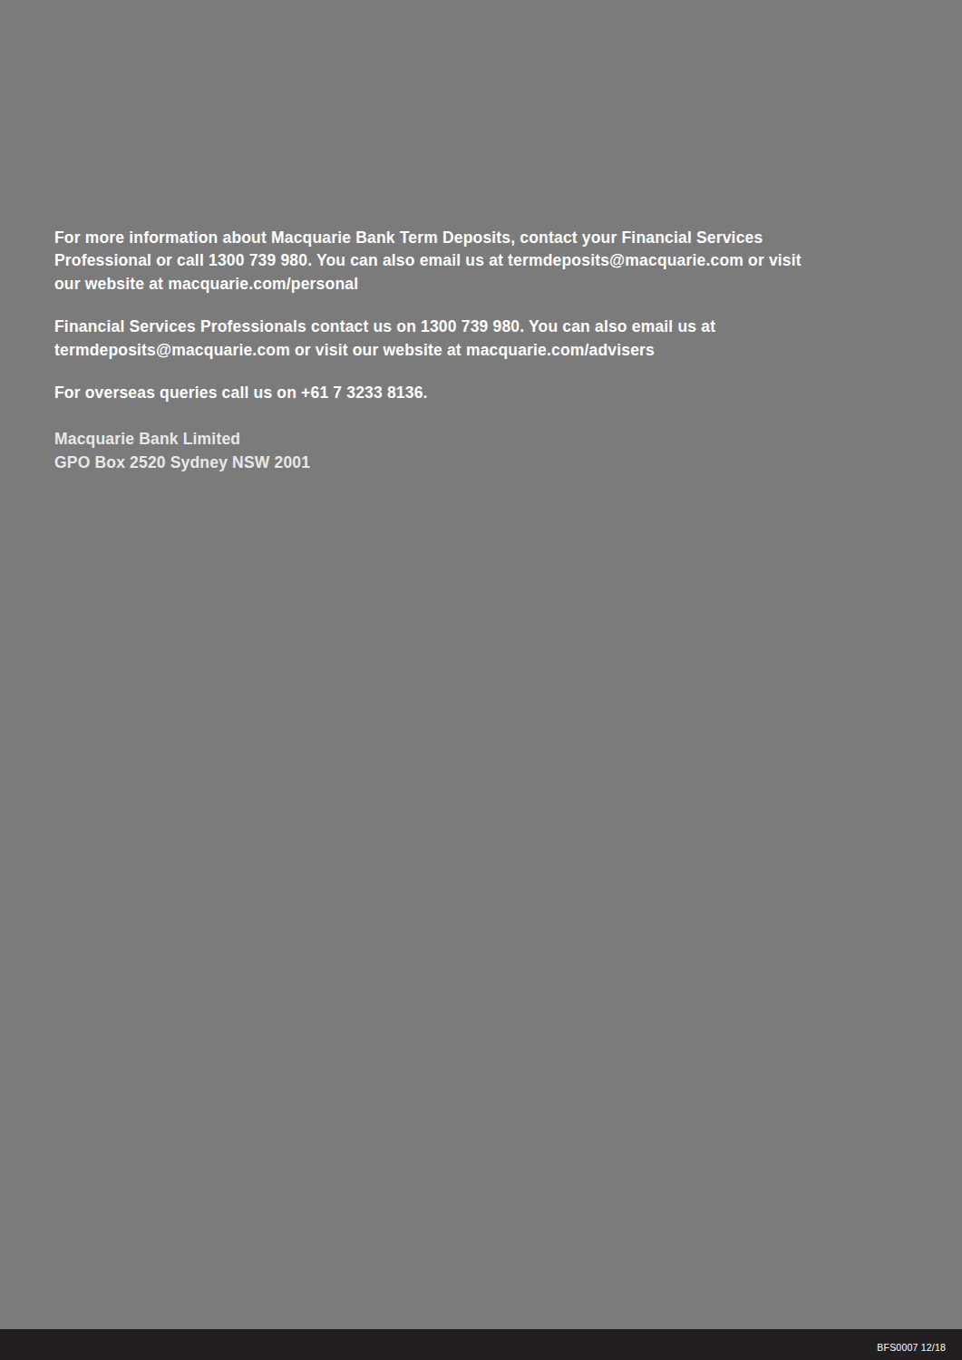For more information about Macquarie Bank Term Deposits, contact your Financial Services Professional or call 1300 739 980. You can also email us at termdeposits@macquarie.com or visit our website at macquarie.com/personal
Financial Services Professionals contact us on 1300 739 980. You can also email us at termdeposits@macquarie.com or visit our website at macquarie.com/advisers
For overseas queries call us on +61 7 3233 8136.
Macquarie Bank Limited
GPO Box 2520 Sydney NSW 2001
BFS0007 12/18